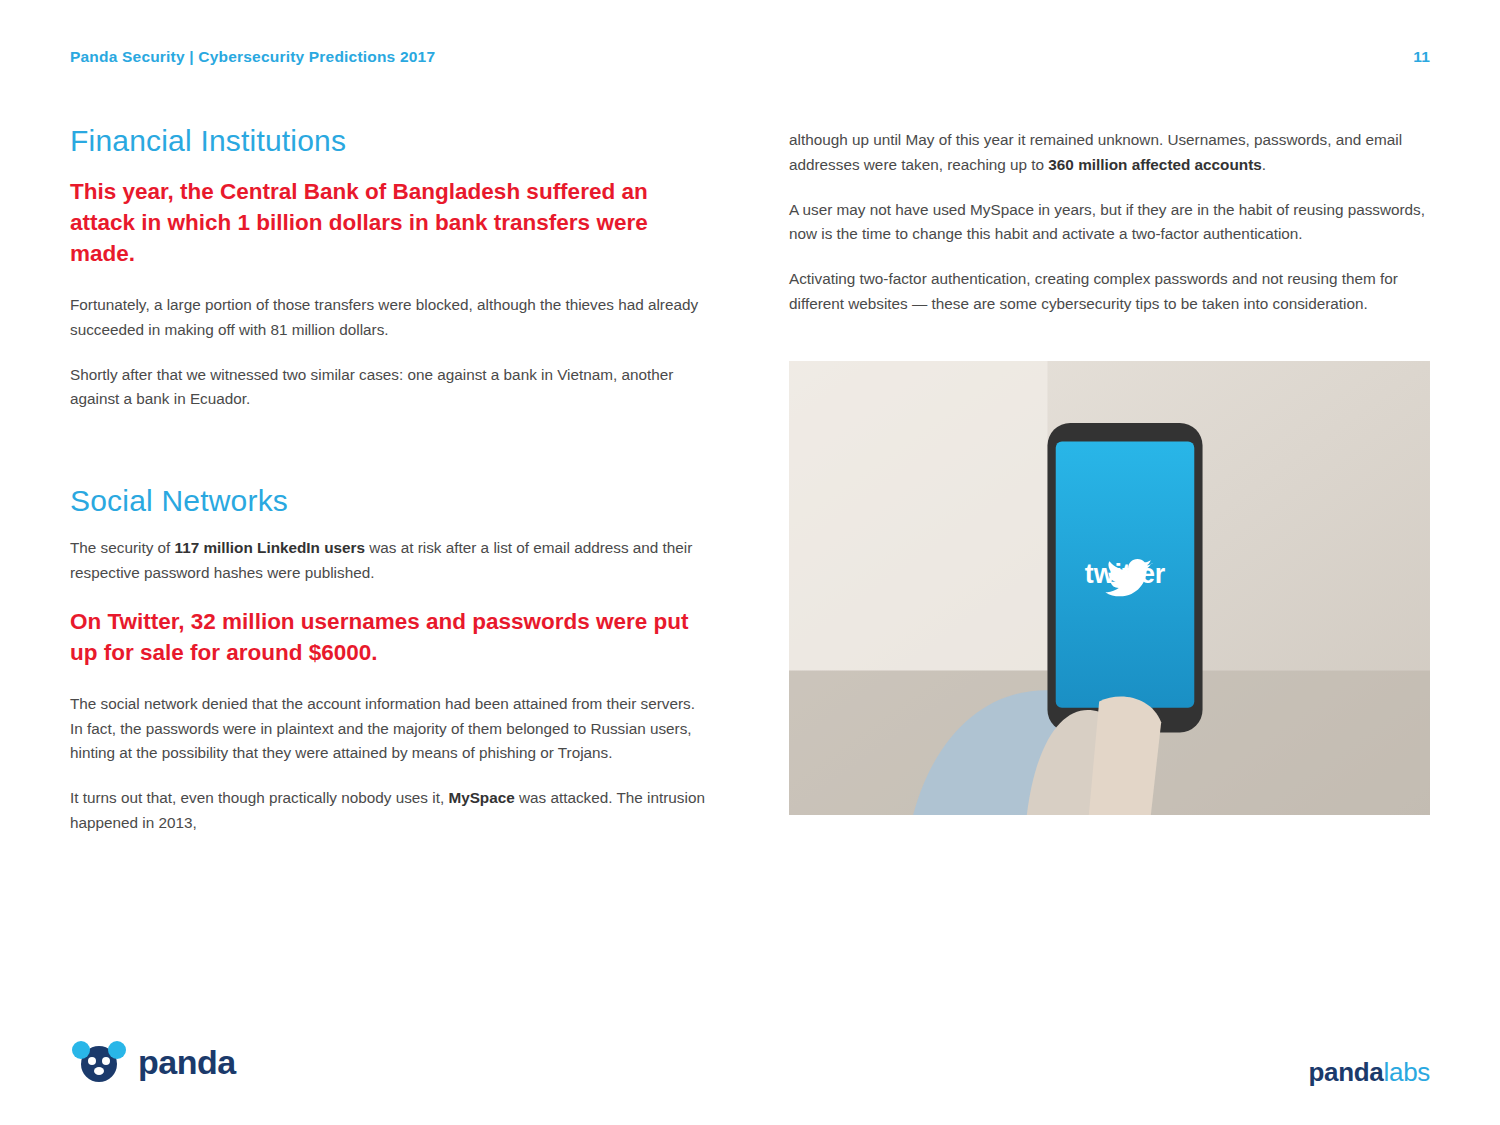Panda Security | Cybersecurity Predictions 2017
11
Financial Institutions
This year, the Central Bank of Bangladesh suffered an attack in which 1 billion dollars in bank transfers were made.
Fortunately, a large portion of those transfers were blocked, although the thieves had already succeeded in making off with 81 million dollars.
Shortly after that we witnessed two similar cases: one against a bank in Vietnam, another against a bank in Ecuador.
Social Networks
The security of 117 million LinkedIn users was at risk after a list of email address and their respective password hashes were published.
On Twitter, 32 million usernames and passwords were put up for sale for around $6000.
The social network denied that the account information had been attained from their servers. In fact, the passwords were in plaintext and the majority of them belonged to Russian users, hinting at the possibility that they were attained by means of phishing or Trojans.
It turns out that, even though practically nobody uses it, MySpace was attacked. The intrusion happened in 2013,
although up until May of this year it remained unknown. Usernames, passwords, and email addresses were taken, reaching up to 360 million affected accounts.
A user may not have used MySpace in years, but if they are in the habit of reusing passwords, now is the time to change this habit and activate a two-factor authentication.
Activating two-factor authentication, creating complex passwords and not reusing them for different websites — these are some cybersecurity tips to be taken into consideration.
panda
panda labs